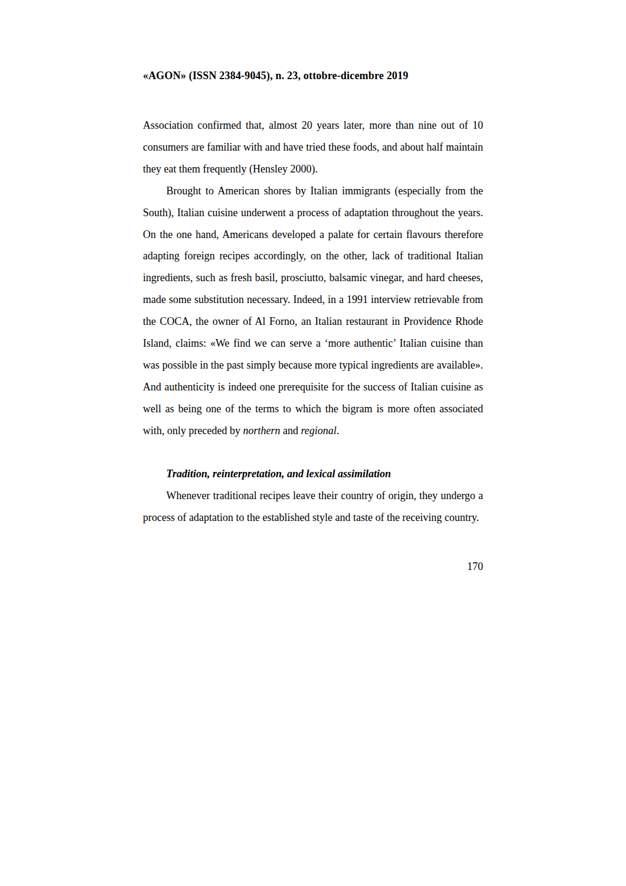«AGON» (ISSN 2384-9045), n. 23, ottobre-dicembre 2019
Association confirmed that, almost 20 years later, more than nine out of 10 consumers are familiar with and have tried these foods, and about half maintain they eat them frequently (Hensley 2000).
Brought to American shores by Italian immigrants (especially from the South), Italian cuisine underwent a process of adaptation throughout the years. On the one hand, Americans developed a palate for certain flavours therefore adapting foreign recipes accordingly, on the other, lack of traditional Italian ingredients, such as fresh basil, prosciutto, balsamic vinegar, and hard cheeses, made some substitution necessary. Indeed, in a 1991 interview retrievable from the COCA, the owner of Al Forno, an Italian restaurant in Providence Rhode Island, claims: «We find we can serve a ‘more authentic’ Italian cuisine than was possible in the past simply because more typical ingredients are available». And authenticity is indeed one prerequisite for the success of Italian cuisine as well as being one of the terms to which the bigram is more often associated with, only preceded by northern and regional.
Tradition, reinterpretation, and lexical assimilation
Whenever traditional recipes leave their country of origin, they undergo a process of adaptation to the established style and taste of the receiving country.
170